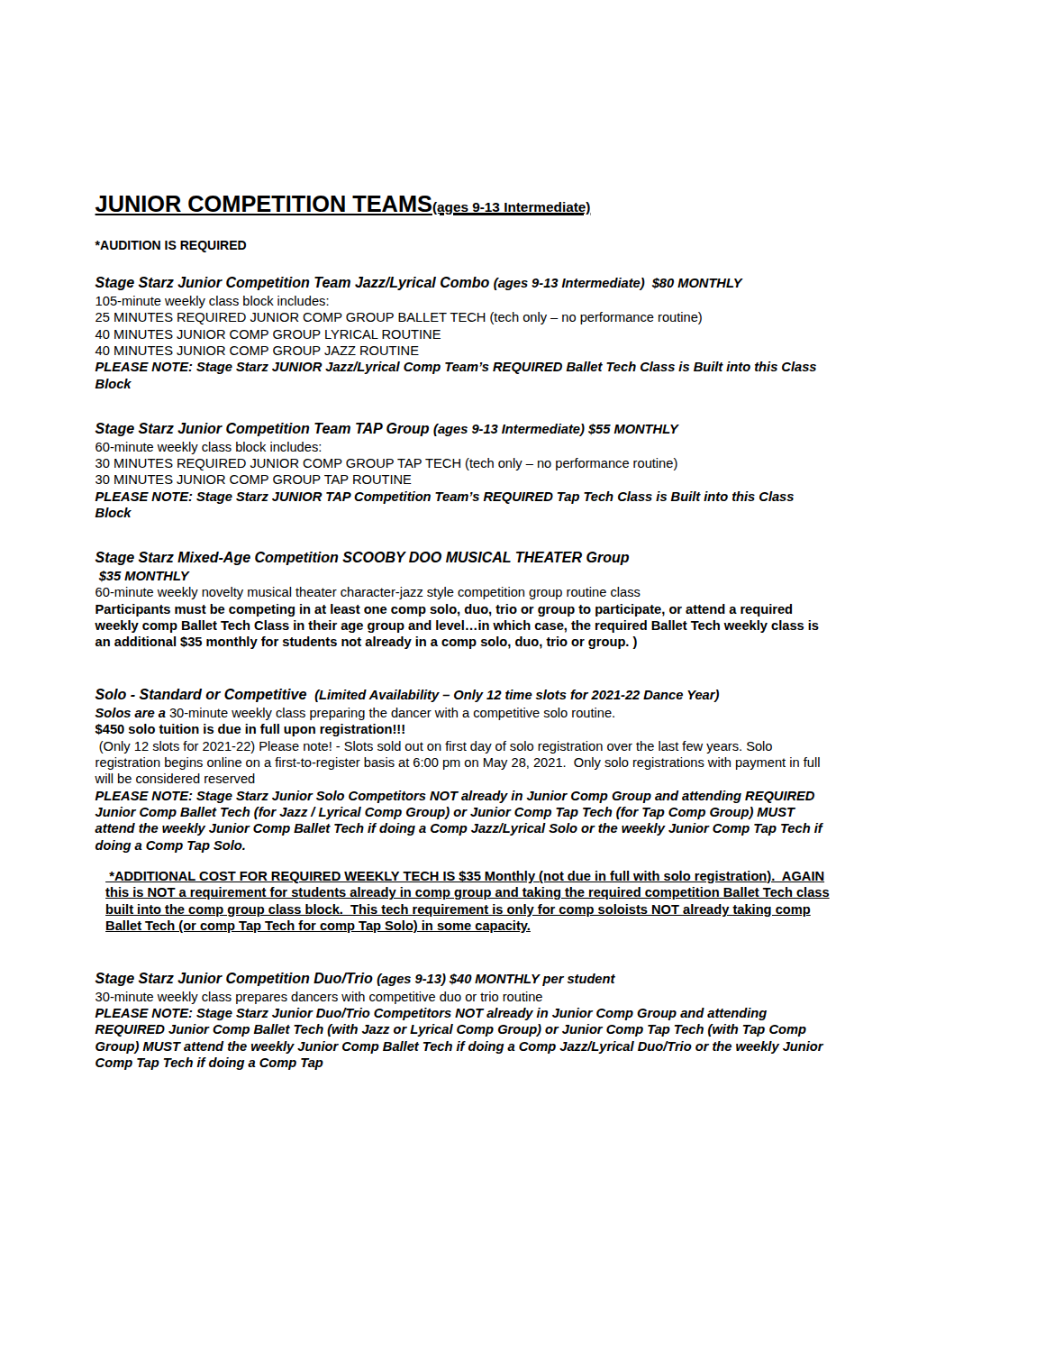JUNIOR COMPETITION TEAMS(ages 9-13 Intermediate)
*AUDITION IS REQUIRED
Stage Starz Junior Competition Team Jazz/Lyrical Combo (ages 9-13 Intermediate) $80 MONTHLY
105-minute weekly class block includes:
25 MINUTES REQUIRED JUNIOR COMP GROUP BALLET TECH (tech only – no performance routine)
40 MINUTES JUNIOR COMP GROUP LYRICAL ROUTINE
40 MINUTES JUNIOR COMP GROUP JAZZ ROUTINE
PLEASE NOTE: Stage Starz JUNIOR Jazz/Lyrical Comp Team’s REQUIRED Ballet Tech Class is Built into this Class Block
Stage Starz Junior Competition Team TAP Group (ages 9-13 Intermediate) $55 MONTHLY
60-minute weekly class block includes:
30 MINUTES REQUIRED JUNIOR COMP GROUP TAP TECH (tech only – no performance routine)
30 MINUTES JUNIOR COMP GROUP TAP ROUTINE
PLEASE NOTE: Stage Starz JUNIOR TAP Competition Team’s REQUIRED Tap Tech Class is Built into this Class Block
Stage Starz Mixed-Age Competition SCOOBY DOO MUSICAL THEATER Group
$35 MONTHLY
60-minute weekly novelty musical theater character-jazz style competition group routine class
Participants must be competing in at least one comp solo, duo, trio or group to participate, or attend a required weekly comp Ballet Tech Class in their age group and level…in which case, the required Ballet Tech weekly class is an additional $35 monthly for students not already in a comp solo, duo, trio or group. )
Solo - Standard or Competitive (Limited Availability – Only 12 time slots for 2021-22 Dance Year)
Solos are a 30-minute weekly class preparing the dancer with a competitive solo routine.
$450 solo tuition is due in full upon registration!!!
(Only 12 slots for 2021-22) Please note! - Slots sold out on first day of solo registration over the last few years. Solo registration begins online on a first-to-register basis at 6:00 pm on May 28, 2021. Only solo registrations with payment in full will be considered reserved
PLEASE NOTE: Stage Starz Junior Solo Competitors NOT already in Junior Comp Group and attending REQUIRED Junior Comp Ballet Tech (for Jazz / Lyrical Comp Group) or Junior Comp Tap Tech (for Tap Comp Group) MUST attend the weekly Junior Comp Ballet Tech if doing a Comp Jazz/Lyrical Solo or the weekly Junior Comp Tap Tech if doing a Comp Tap Solo.
*ADDITIONAL COST FOR REQUIRED WEEKLY TECH IS $35 Monthly (not due in full with solo registration). AGAIN this is NOT a requirement for students already in comp group and taking the required competition Ballet Tech class built into the comp group class block. This tech requirement is only for comp soloists NOT already taking comp Ballet Tech (or comp Tap Tech for comp Tap Solo) in some capacity.
Stage Starz Junior Competition Duo/Trio (ages 9-13) $40 MONTHLY per student
30-minute weekly class prepares dancers with competitive duo or trio routine
PLEASE NOTE: Stage Starz Junior Duo/Trio Competitors NOT already in Junior Comp Group and attending REQUIRED Junior Comp Ballet Tech (with Jazz or Lyrical Comp Group) or Junior Comp Tap Tech (with Tap Comp Group) MUST attend the weekly Junior Comp Ballet Tech if doing a Comp Jazz/Lyrical Duo/Trio or the weekly Junior Comp Tap Tech if doing a Comp Tap